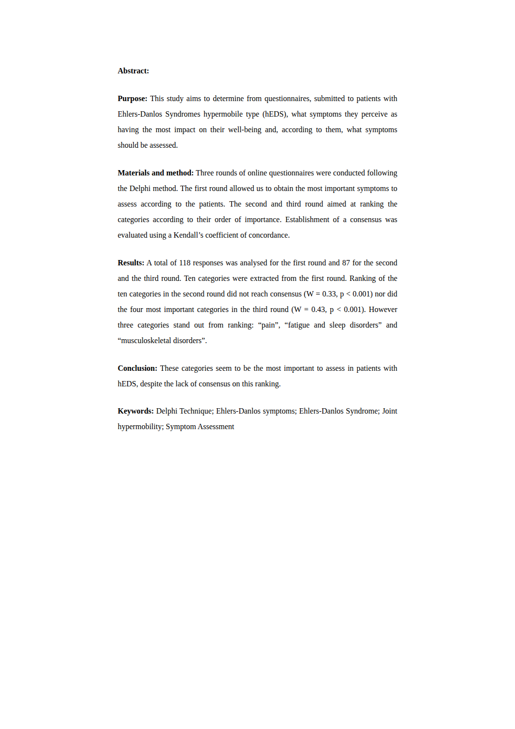Abstract:
Purpose: This study aims to determine from questionnaires, submitted to patients with Ehlers-Danlos Syndromes hypermobile type (hEDS), what symptoms they perceive as having the most impact on their well-being and, according to them, what symptoms should be assessed.
Materials and method: Three rounds of online questionnaires were conducted following the Delphi method. The first round allowed us to obtain the most important symptoms to assess according to the patients. The second and third round aimed at ranking the categories according to their order of importance. Establishment of a consensus was evaluated using a Kendall’s coefficient of concordance.
Results: A total of 118 responses was analysed for the first round and 87 for the second and the third round. Ten categories were extracted from the first round. Ranking of the ten categories in the second round did not reach consensus (W = 0.33, p < 0.001) nor did the four most important categories in the third round (W = 0.43, p < 0.001). However three categories stand out from ranking: “pain”, “fatigue and sleep disorders” and “musculoskeletal disorders”.
Conclusion: These categories seem to be the most important to assess in patients with hEDS, despite the lack of consensus on this ranking.
Keywords: Delphi Technique; Ehlers-Danlos symptoms; Ehlers-Danlos Syndrome; Joint hypermobility; Symptom Assessment